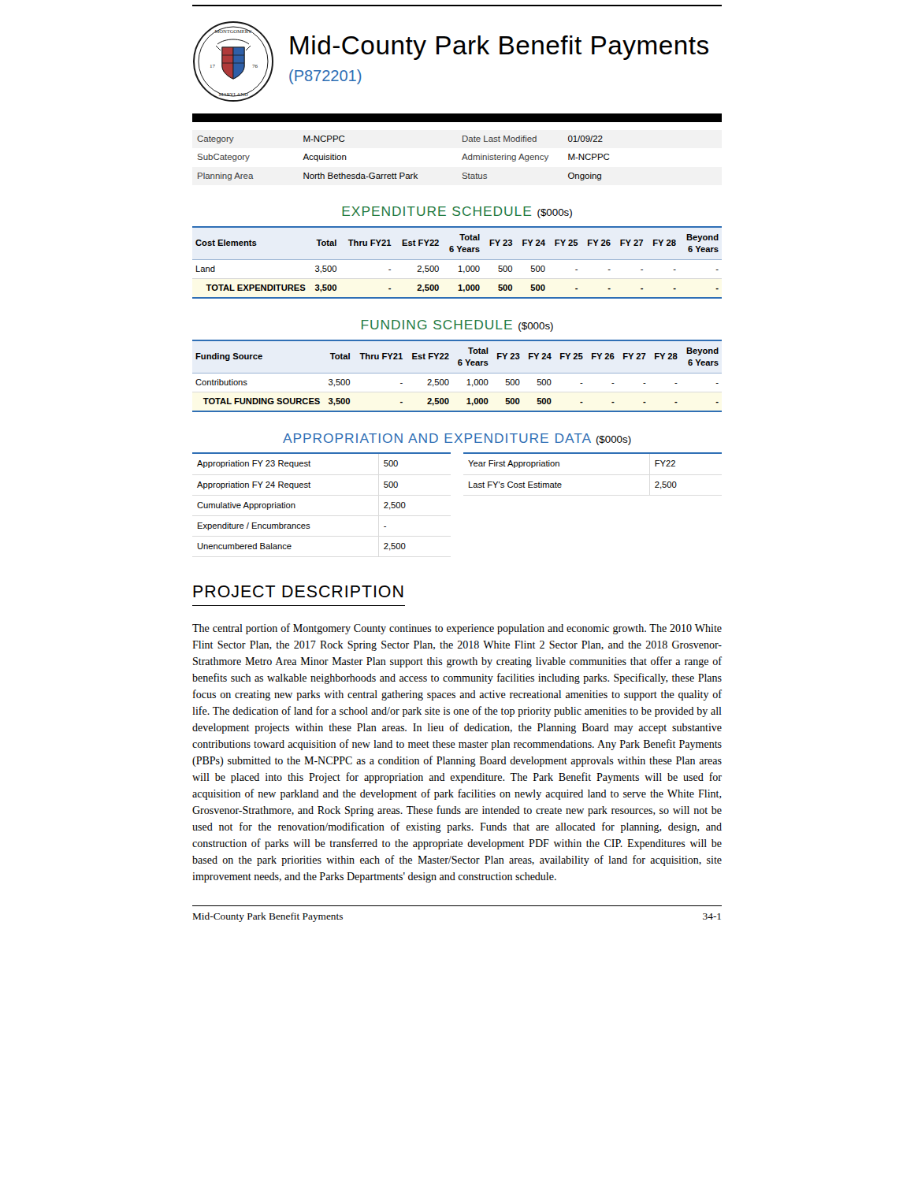MONTGOMERY MARYLAND 17 76
Mid-County Park Benefit Payments
(P872201)
| Category | M-NCPPC | Date Last Modified | 01/09/22 |
| SubCategory | Acquisition | Administering Agency | M-NCPPC |
| Planning Area | North Bethesda-Garrett Park | Status | Ongoing |
EXPENDITURE SCHEDULE ($000s)
| Cost Elements | Total | Thru FY21 | Est FY22 | Total 6 Years | FY 23 | FY 24 | FY 25 | FY 26 | FY 27 | FY 28 | Beyond 6 Years |
| --- | --- | --- | --- | --- | --- | --- | --- | --- | --- | --- | --- |
| Land | 3,500 | - | 2,500 | 1,000 | 500 | 500 | - | - | - | - | - |
| TOTAL EXPENDITURES | 3,500 | - | 2,500 | 1,000 | 500 | 500 | - | - | - | - | - |
FUNDING SCHEDULE ($000s)
| Funding Source | Total | Thru FY21 | Est FY22 | Total 6 Years | FY 23 | FY 24 | FY 25 | FY 26 | FY 27 | FY 28 | Beyond 6 Years |
| --- | --- | --- | --- | --- | --- | --- | --- | --- | --- | --- | --- |
| Contributions | 3,500 | - | 2,500 | 1,000 | 500 | 500 | - | - | - | - | - |
| TOTAL FUNDING SOURCES | 3,500 | - | 2,500 | 1,000 | 500 | 500 | - | - | - | - | - |
APPROPRIATION AND EXPENDITURE DATA ($000s)
| Appropriation FY 23 Request | 500 |
| Appropriation FY 24 Request | 500 |
| Cumulative Appropriation | 2,500 |
| Expenditure / Encumbrances | - |
| Unencumbered Balance | 2,500 |
| Year First Appropriation | FY22 |
| Last FY's Cost Estimate | 2,500 |
PROJECT DESCRIPTION
The central portion of Montgomery County continues to experience population and economic growth. The 2010 White Flint Sector Plan, the 2017 Rock Spring Sector Plan, the 2018 White Flint 2 Sector Plan, and the 2018 Grosvenor-Strathmore Metro Area Minor Master Plan support this growth by creating livable communities that offer a range of benefits such as walkable neighborhoods and access to community facilities including parks. Specifically, these Plans focus on creating new parks with central gathering spaces and active recreational amenities to support the quality of life. The dedication of land for a school and/or park site is one of the top priority public amenities to be provided by all development projects within these Plan areas. In lieu of dedication, the Planning Board may accept substantive contributions toward acquisition of new land to meet these master plan recommendations. Any Park Benefit Payments (PBPs) submitted to the M-NCPPC as a condition of Planning Board development approvals within these Plan areas will be placed into this Project for appropriation and expenditure. The Park Benefit Payments will be used for acquisition of new parkland and the development of park facilities on newly acquired land to serve the White Flint, Grosvenor-Strathmore, and Rock Spring areas. These funds are intended to create new park resources, so will not be used not for the renovation/modification of existing parks. Funds that are allocated for planning, design, and construction of parks will be transferred to the appropriate development PDF within the CIP. Expenditures will be based on the park priorities within each of the Master/Sector Plan areas, availability of land for acquisition, site improvement needs, and the Parks Departments' design and construction schedule.
Mid-County Park Benefit Payments
34-1